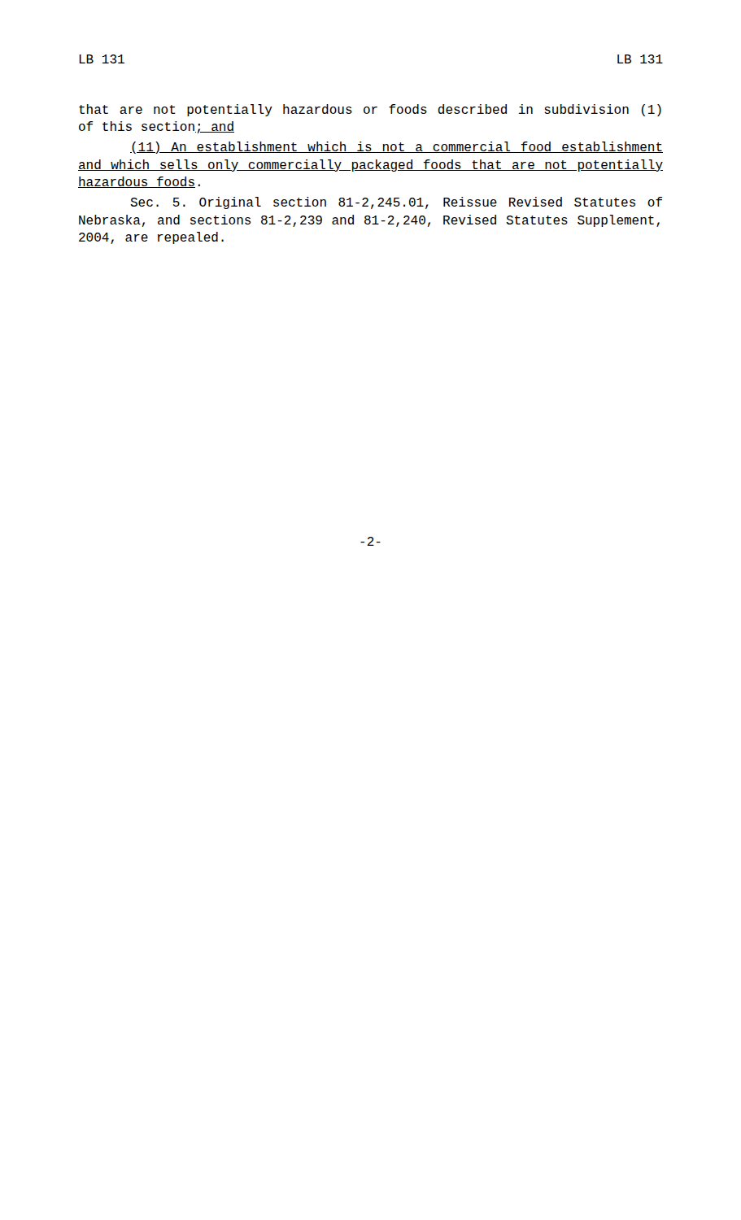LB 131 LB 131
that are not potentially hazardous or foods described in subdivision (1) of this section; and
(11) An establishment which is not a commercial food establishment and which sells only commercially packaged foods that are not potentially hazardous foods.
Sec. 5. Original section 81-2,245.01, Reissue Revised Statutes of Nebraska, and sections 81-2,239 and 81-2,240, Revised Statutes Supplement, 2004, are repealed.
-2-